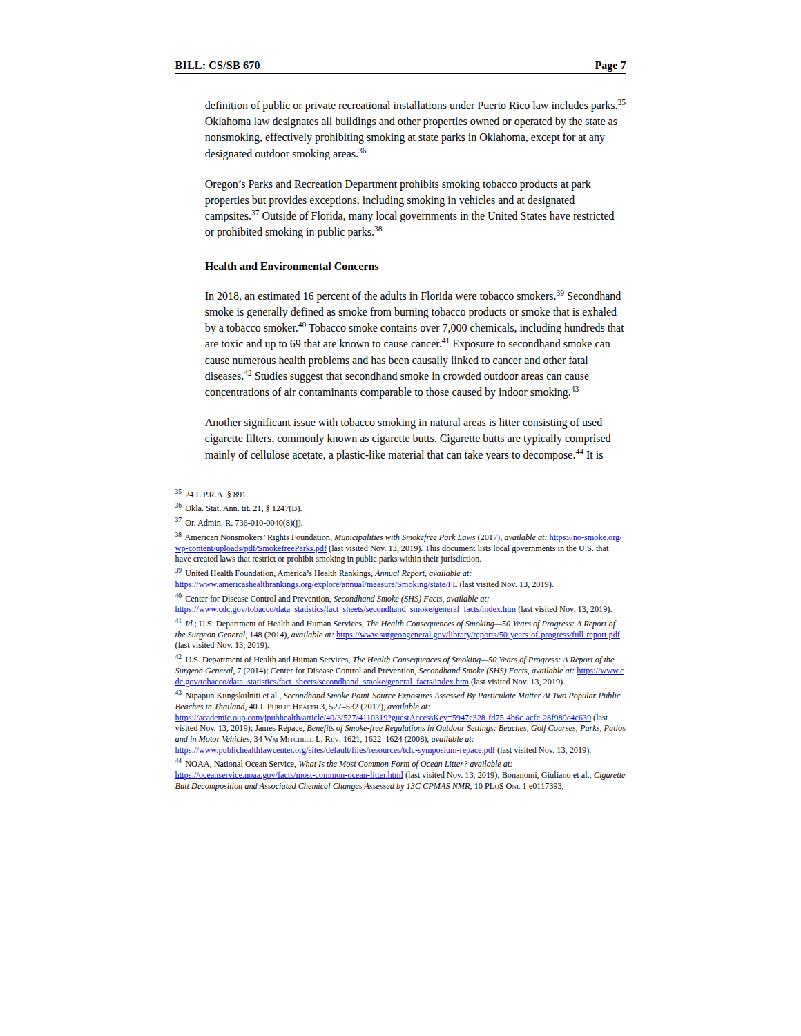BILL: CS/SB 670 Page 7
definition of public or private recreational installations under Puerto Rico law includes parks.35 Oklahoma law designates all buildings and other properties owned or operated by the state as nonsmoking, effectively prohibiting smoking at state parks in Oklahoma, except for at any designated outdoor smoking areas.36
Oregon’s Parks and Recreation Department prohibits smoking tobacco products at park properties but provides exceptions, including smoking in vehicles and at designated campsites.37 Outside of Florida, many local governments in the United States have restricted or prohibited smoking in public parks.38
Health and Environmental Concerns
In 2018, an estimated 16 percent of the adults in Florida were tobacco smokers.39 Secondhand smoke is generally defined as smoke from burning tobacco products or smoke that is exhaled by a tobacco smoker.40 Tobacco smoke contains over 7,000 chemicals, including hundreds that are toxic and up to 69 that are known to cause cancer.41 Exposure to secondhand smoke can cause numerous health problems and has been causally linked to cancer and other fatal diseases.42 Studies suggest that secondhand smoke in crowded outdoor areas can cause concentrations of air contaminants comparable to those caused by indoor smoking.43
Another significant issue with tobacco smoking in natural areas is litter consisting of used cigarette filters, commonly known as cigarette butts. Cigarette butts are typically comprised mainly of cellulose acetate, a plastic-like material that can take years to decompose.44 It is
35 24 L.P.R.A. § 891.
36 Okla. Stat. Ann. tit. 21, § 1247(B).
37 Or. Admin. R. 736-010-0040(8)(j).
38 American Nonsmokers’ Rights Foundation, Municipalities with Smokefree Park Laws (2017), available at: https://no-smoke.org/wp-content/uploads/pdf/SmokefreeParks.pdf (last visited Nov. 13, 2019). This document lists local governments in the U.S. that have created laws that restrict or prohibit smoking in public parks within their jurisdiction.
39 United Health Foundation, America’s Health Rankings, Annual Report, available at:
https://www.americashealthrankings.org/explore/annual/measure/Smoking/state/FL (last visited Nov. 13, 2019).
40 Center for Disease Control and Prevention, Secondhand Smoke (SHS) Facts, available at:
https://www.cdc.gov/tobacco/data_statistics/fact_sheets/secondhand_smoke/general_facts/index.htm (last visited Nov. 13, 2019).
41 Id.; U.S. Department of Health and Human Services, The Health Consequences of Smoking—50 Years of Progress: A Report of the Surgeon General, 148 (2014), available at: https://www.surgeongeneral.gov/library/reports/50-years-of-progress/full-report.pdf (last visited Nov. 13, 2019).
42 U.S. Department of Health and Human Services, The Health Consequences of Smoking—50 Years of Progress: A Report of the Surgeon General, 7 (2014); Center for Disease Control and Prevention, Secondhand Smoke (SHS) Facts, available at: https://www.cdc.gov/tobacco/data_statistics/fact_sheets/secondhand_smoke/general_facts/index.htm (last visited Nov. 13, 2019).
43 Nipapun Kungskulniti et al., Secondhand Smoke Point-Source Exposures Assessed By Particulate Matter At Two Popular Public Beaches in Thailand, 40 J. Public Health 3, 527–532 (2017), available at:
https://academic.oup.com/jpubhealth/article/40/3/527/4110319?guestAccessKey=5947c328-fd75-4b6c-acfe-28f989c4c639 (last visited Nov. 13, 2019); James Repace, Benefits of Smoke-free Regulations in Outdoor Settings: Beaches, Golf Courses, Parks, Patios and in Motor Vehicles, 34 Wm Mitchell L. Rev. 1621, 1622–1624 (2008), available at:
https://www.publichealthlawcenter.org/sites/default/files/resources/tclc-symposium-repace.pdf (last visited Nov. 13, 2019).
44 NOAA, National Ocean Service, What Is the Most Common Form of Ocean Litter? available at:
https://oceanservice.noaa.gov/facts/most-common-ocean-litter.html (last visited Nov. 13, 2019); Bonanomi, Giuliano et al., Cigarette Butt Decomposition and Associated Chemical Changes Assessed by 13C CPMAS NMR, 10 PLoS One 1 e0117393,